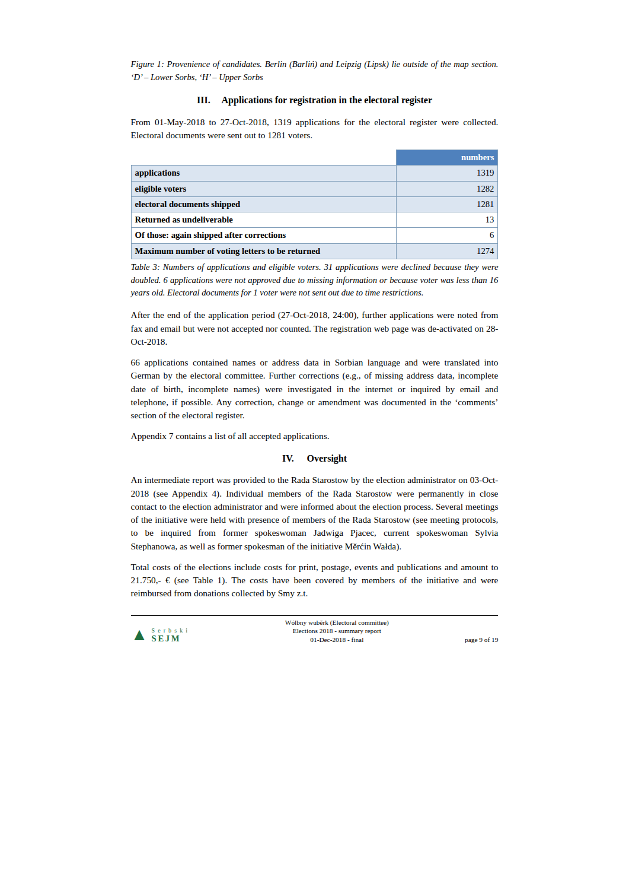Figure 1: Provenience of candidates. Berlin (Barliń) and Leipzig (Lipsk) lie outside of the map section. ‘D’ – Lower Sorbs, ‘H’ – Upper Sorbs
III. Applications for registration in the electoral register
From 01-May-2018 to 27-Oct-2018, 1319 applications for the electoral register were collected. Electoral documents were sent out to 1281 voters.
| | numbers |
| --- | --- |
| applications | 1319 |
| eligible voters | 1282 |
| electoral documents shipped | 1281 |
| Returned as undeliverable | 13 |
| Of those: again shipped after corrections | 6 |
| Maximum number of voting letters to be returned | 1274 |
Table 3: Numbers of applications and eligible voters. 31 applications were declined because they were doubled. 6 applications were not approved due to missing information or because voter was less than 16 years old. Electoral documents for 1 voter were not sent out due to time restrictions.
After the end of the application period (27-Oct-2018, 24:00), further applications were noted from fax and email but were not accepted nor counted. The registration web page was de-activated on 28-Oct-2018.
66 applications contained names or address data in Sorbian language and were translated into German by the electoral committee. Further corrections (e.g., of missing address data, incomplete date of birth, incomplete names) were investigated in the internet or inquired by email and telephone, if possible. Any correction, change or amendment was documented in the ‘comments’ section of the electoral register.
Appendix 7 contains a list of all accepted applications.
IV. Oversight
An intermediate report was provided to the Rada Starostow by the election administrator on 03-Oct-2018 (see Appendix 4). Individual members of the Rada Starostow were permanently in close contact to the election administrator and were informed about the election process. Several meetings of the initiative were held with presence of members of the Rada Starostow (see meeting protocols, to be inquired from former spokeswoman Jadwiga Pjacec, current spokeswoman Sylvia Stephanowa, as well as former spokesman of the initiative Měrćin Wałda).
Total costs of the elections include costs for print, postage, events and publications and amount to 21.750,- € (see Table 1). The costs have been covered by members of the initiative and were reimbursed from donations collected by Smy z.t.
▲ S e r b s k i SEJM
Wólbny wuběrk (Electoral committee)
Elections 2018 - summary report
01-Dec-2018 - final
page 9 of 19